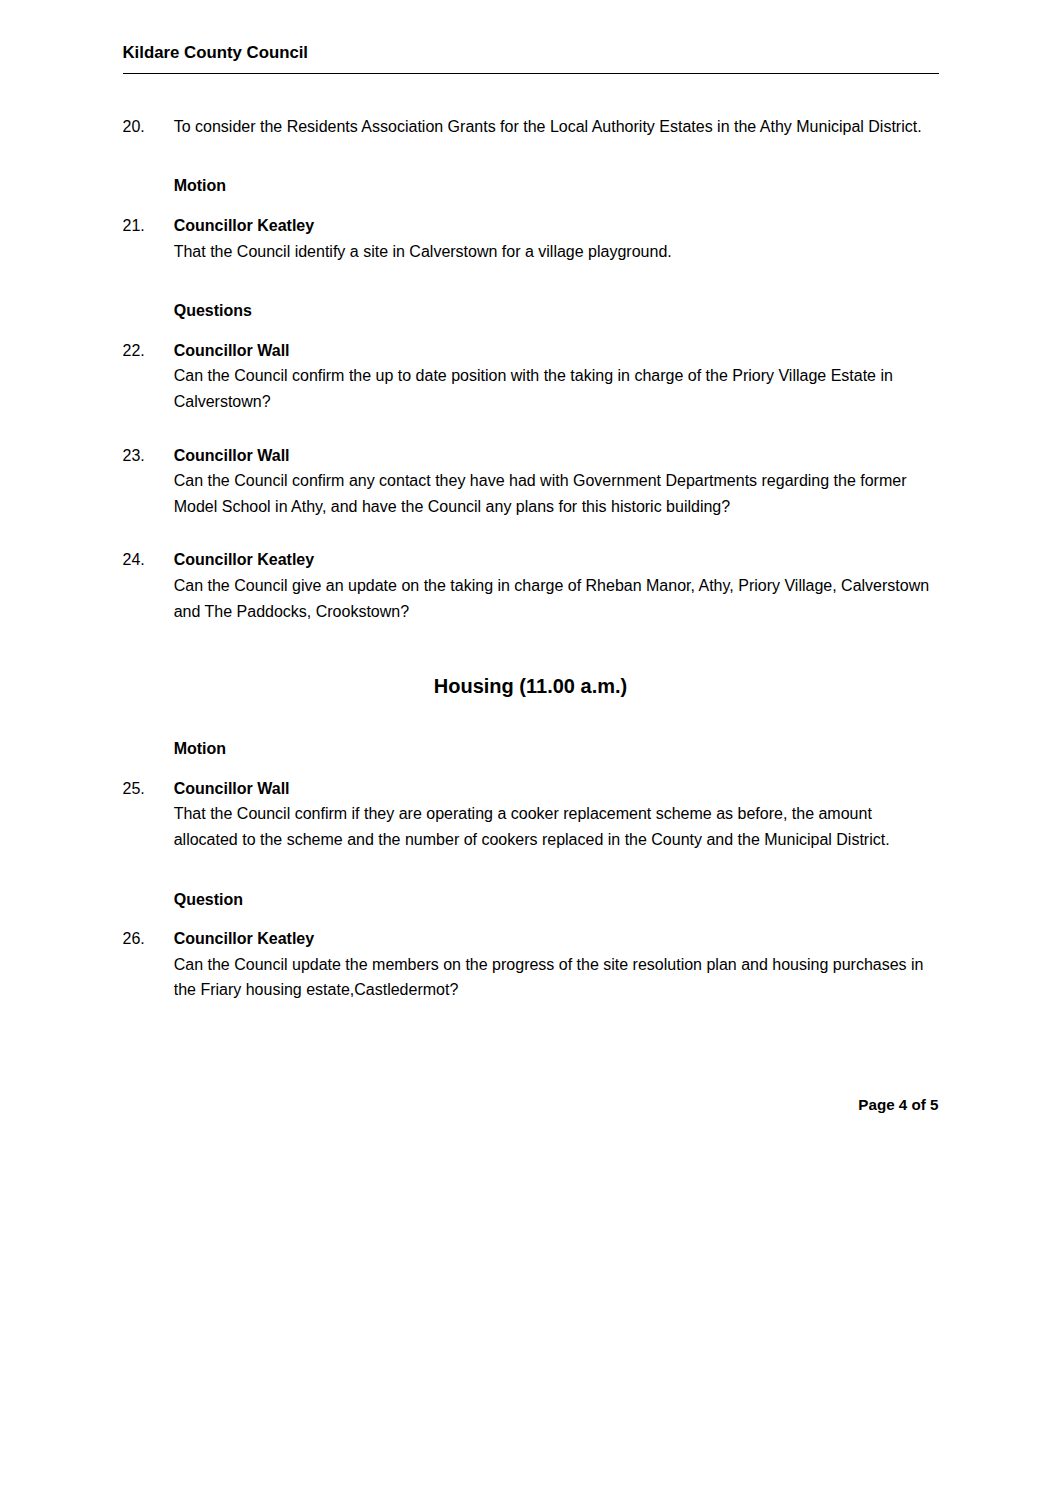Kildare County Council
20. To consider the Residents Association Grants for the Local Authority Estates in the Athy Municipal District.
Motion
21. Councillor Keatley That the Council identify a site in Calverstown for a village playground.
Questions
22. Councillor Wall Can the Council confirm the up to date position with the taking in charge of the Priory Village Estate in Calverstown?
23. Councillor Wall Can the Council confirm any contact they have had with Government Departments regarding the former Model School in Athy, and have the Council any plans for this historic building?
24. Councillor Keatley Can the Council give an update on the taking in charge of Rheban Manor, Athy, Priory Village, Calverstown and The Paddocks, Crookstown?
Housing (11.00 a.m.)
Motion
25. Councillor Wall That the Council confirm if they are operating a cooker replacement scheme as before, the amount allocated to the scheme and the number of cookers replaced in the County and the Municipal District.
Question
26. Councillor Keatley Can the Council update the members on the progress of the site resolution plan and housing purchases in the Friary housing estate,Castledermot?
Page 4 of 5